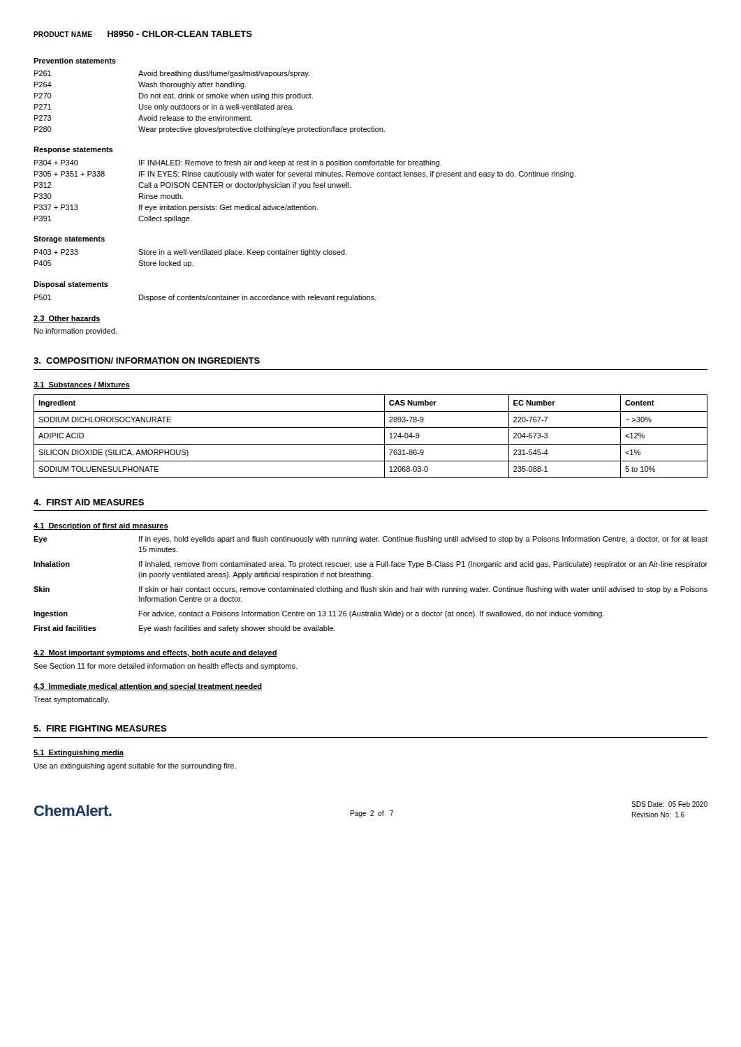PRODUCT NAME H8950 - CHLOR-CLEAN TABLETS
Prevention statements
| P261 | Avoid breathing dust/fume/gas/mist/vapours/spray. |
| P264 | Wash thoroughly after handling. |
| P270 | Do not eat, drink or smoke when using this product. |
| P271 | Use only outdoors or in a well-ventilated area. |
| P273 | Avoid release to the environment. |
| P280 | Wear protective gloves/protective clothing/eye protection/face protection. |
Response statements
| P304 + P340 | IF INHALED: Remove to fresh air and keep at rest in a position comfortable for breathing. |
| P305 + P351 + P338 | IF IN EYES: Rinse cautiously with water for several minutes. Remove contact lenses, if present and easy to do. Continue rinsing. |
| P312 | Call a POISON CENTER or doctor/physician if you feel unwell. |
| P330 | Rinse mouth. |
| P337 + P313 | If eye irritation persists: Get medical advice/attention. |
| P391 | Collect spillage. |
Storage statements
| P403 + P233 | Store in a well-ventilated place. Keep container tightly closed. |
| P405 | Store locked up. |
Disposal statements
| P501 | Dispose of contents/container in accordance with relevant regulations. |
2.3 Other hazards
No information provided.
3. COMPOSITION/ INFORMATION ON INGREDIENTS
3.1 Substances / Mixtures
| Ingredient | CAS Number | EC Number | Content |
| --- | --- | --- | --- |
| SODIUM DICHLOROISOCYANURATE | 2893-78-9 | 220-767-7 | ~ >30% |
| ADIPIC ACID | 124-04-9 | 204-673-3 | <12% |
| SILICON DIOXIDE (SILICA, AMORPHOUS) | 7631-86-9 | 231-545-4 | <1% |
| SODIUM TOLUENESULPHONATE | 12068-03-0 | 235-088-1 | 5 to 10% |
4. FIRST AID MEASURES
4.1 Description of first aid measures
| Eye | If in eyes, hold eyelids apart and flush continuously with running water. Continue flushing until advised to stop by a Poisons Information Centre, a doctor, or for at least 15 minutes. |
| Inhalation | If inhaled, remove from contaminated area. To protect rescuer, use a Full-face Type B-Class P1 (Inorganic and acid gas, Particulate) respirator or an Air-line respirator (in poorly ventilated areas). Apply artificial respiration if not breathing. |
| Skin | If skin or hair contact occurs, remove contaminated clothing and flush skin and hair with running water. Continue flushing with water until advised to stop by a Poisons Information Centre or a doctor. |
| Ingestion | For advice, contact a Poisons Information Centre on 13 11 26 (Australia Wide) or a doctor (at once). If swallowed, do not induce vomiting. |
| First aid facilities | Eye wash facilities and safety shower should be available. |
4.2 Most important symptoms and effects, both acute and delayed
See Section 11 for more detailed information on health effects and symptoms.
4.3 Immediate medical attention and special treatment needed
Treat symptomatically.
5. FIRE FIGHTING MEASURES
5.1 Extinguishing media
Use an extinguishing agent suitable for the surrounding fire.
ChemAlert.
Page 2 of 7
SDS Date: 05 Feb 2020
Revision No: 1.6